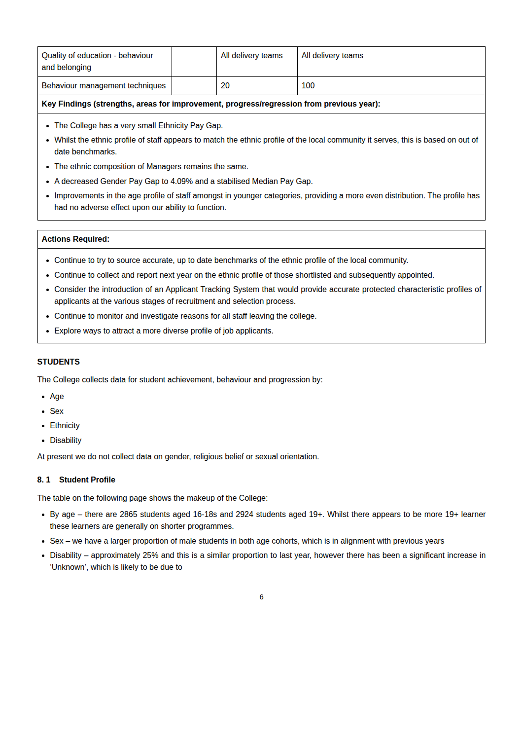| Quality of education - behaviour and belonging | | All delivery teams | All delivery teams |
| Behaviour management techniques | | 20 | 100 |
| Key Findings (strengths, areas for improvement, progress/regression from previous year): |
| The College has a very small Ethnicity Pay Gap. Whilst the ethnic profile of staff appears to match the ethnic profile of the local community it serves, this is based on out of date benchmarks. The ethnic composition of Managers remains the same. A decreased Gender Pay Gap to 4.09% and a stabilised Median Pay Gap. Improvements in the age profile of staff amongst in younger categories, providing a more even distribution. The profile has had no adverse effect upon our ability to function. |
| Actions Required: |
| Continue to try to source accurate, up to date benchmarks of the ethnic profile of the local community. Continue to collect and report next year on the ethnic profile of those shortlisted and subsequently appointed. Consider the introduction of an Applicant Tracking System that would provide accurate protected characteristic profiles of applicants at the various stages of recruitment and selection process. Continue to monitor and investigate reasons for all staff leaving the college. Explore ways to attract a more diverse profile of job applicants. |
STUDENTS
The College collects data for student achievement, behaviour and progression by:
Age
Sex
Ethnicity
Disability
At present we do not collect data on gender, religious belief or sexual orientation.
8. 1 Student Profile
The table on the following page shows the makeup of the College:
By age – there are 2865 students aged 16-18s and 2924 students aged 19+. Whilst there appears to be more 19+ learner these learners are generally on shorter programmes.
Sex – we have a larger proportion of male students in both age cohorts, which is in alignment with previous years
Disability – approximately 25% and this is a similar proportion to last year, however there has been a significant increase in ‘Unknown’, which is likely to be due to
6